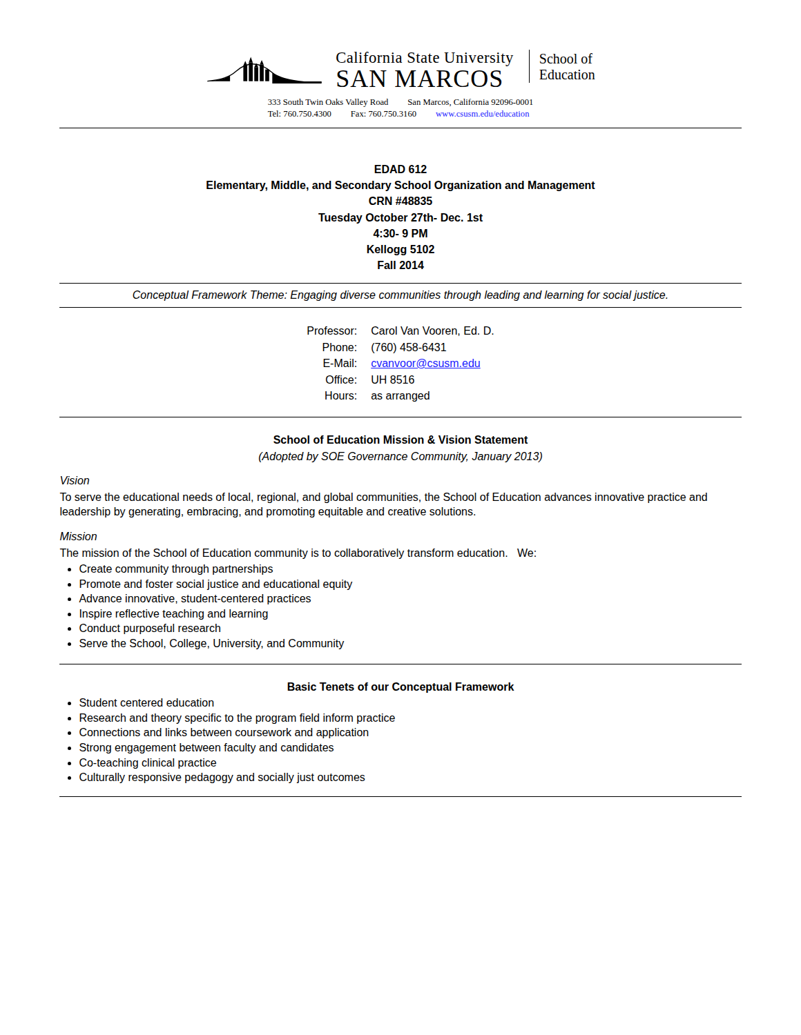California State University
SAN MARCOS
School of
Education
333 South Twin Oaks Valley Road San Marcos, California 92096-0001
Tel: 760.750.4300 Fax: 760.750.3160 www.csusm.edu/education
EDAD 612
Elementary, Middle, and Secondary School Organization and Management
CRN #48835
Tuesday October 27th- Dec. 1st
4:30- 9 PM
Kellogg 5102
Fall 2014
Conceptual Framework Theme: Engaging diverse communities through leading and learning for social justice.
| Professor: | Carol Van Vooren, Ed. D. |
| Phone: | (760) 458-6431 |
| E-Mail: | cvanvoor@csusm.edu |
| Office: | UH 8516 |
| Hours: | as arranged |
School of Education Mission & Vision Statement
(Adopted by SOE Governance Community, January 2013)
Vision
To serve the educational needs of local, regional, and global communities, the School of Education advances innovative practice and leadership by generating, embracing, and promoting equitable and creative solutions.
Mission
The mission of the School of Education community is to collaboratively transform education. We:
Create community through partnerships
Promote and foster social justice and educational equity
Advance innovative, student-centered practices
Inspire reflective teaching and learning
Conduct purposeful research
Serve the School, College, University, and Community
Basic Tenets of our Conceptual Framework
Student centered education
Research and theory specific to the program field inform practice
Connections and links between coursework and application
Strong engagement between faculty and candidates
Co-teaching clinical practice
Culturally responsive pedagogy and socially just outcomes